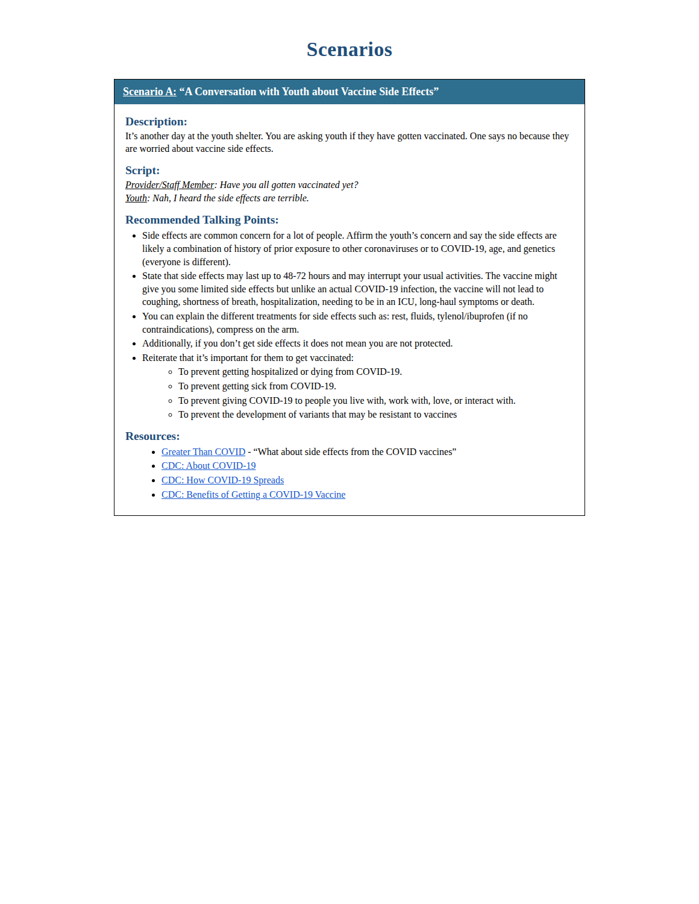Scenarios
Scenario A: “A Conversation with Youth about Vaccine Side Effects”
Description:
It’s another day at the youth shelter. You are asking youth if they have gotten vaccinated. One says no because they are worried about vaccine side effects.
Script:
Provider/Staff Member: Have you all gotten vaccinated yet?
Youth: Nah, I heard the side effects are terrible.
Recommended Talking Points:
Side effects are common concern for a lot of people. Affirm the youth’s concern and say the side effects are likely a combination of history of prior exposure to other coronaviruses or to COVID-19, age, and genetics (everyone is different).
State that side effects may last up to 48-72 hours and may interrupt your usual activities. The vaccine might give you some limited side effects but unlike an actual COVID-19 infection, the vaccine will not lead to coughing, shortness of breath, hospitalization, needing to be in an ICU, long-haul symptoms or death.
You can explain the different treatments for side effects such as: rest, fluids, tylenol/ibuprofen (if no contraindications), compress on the arm.
Additionally, if you don’t get side effects it does not mean you are not protected.
Reiterate that it’s important for them to get vaccinated:
To prevent getting hospitalized or dying from COVID-19.
To prevent getting sick from COVID-19.
To prevent giving COVID-19 to people you live with, work with, love, or interact with.
To prevent the development of variants that may be resistant to vaccines
Resources:
Greater Than COVID - “What about side effects from the COVID vaccines”
CDC: About COVID-19
CDC: How COVID-19 Spreads
CDC: Benefits of Getting a COVID-19 Vaccine